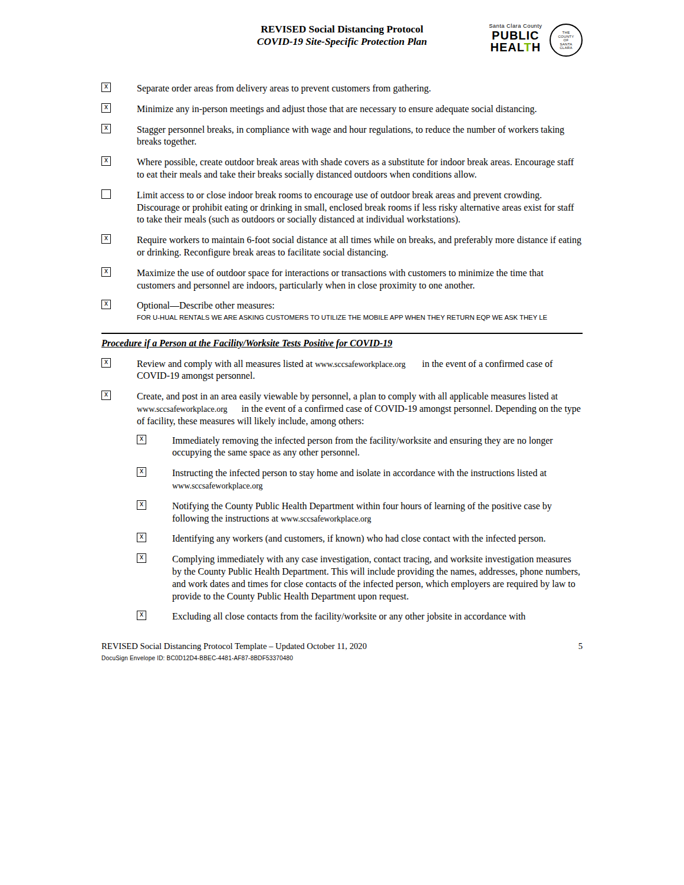REVISED Social Distancing Protocol
COVID-19 Site-Specific Protection Plan
Santa Clara County PUBLIC HEALTH
THE COUNTY
OF
SANTA CLARA
Separate order areas from delivery areas to prevent customers from gathering.
Minimize any in-person meetings and adjust those that are necessary to ensure adequate social distancing.
Stagger personnel breaks, in compliance with wage and hour regulations, to reduce the number of workers taking breaks together.
Where possible, create outdoor break areas with shade covers as a substitute for indoor break areas. Encourage staff to eat their meals and take their breaks socially distanced outdoors when conditions allow.
Limit access to or close indoor break rooms to encourage use of outdoor break areas and prevent crowding. Discourage or prohibit eating or drinking in small, enclosed break rooms if less risky alternative areas exist for staff to take their meals (such as outdoors or socially distanced at individual workstations).
Require workers to maintain 6-foot social distance at all times while on breaks, and preferably more distance if eating or drinking. Reconfigure break areas to facilitate social distancing.
Maximize the use of outdoor space for interactions or transactions with customers to minimize the time that customers and personnel are indoors, particularly when in close proximity to one another.
Optional—Describe other measures: FOR U-HUAL RENTALS WE ARE ASKING CUSTOMERS TO UTILIZE THE MOBILE APP WHEN THEY RETURN EQP WE ASK THEY LE
Procedure if a Person at the Facility/Worksite Tests Positive for COVID-19
Review and comply with all measures listed at www.sccsafeworkplace.org in the event of a confirmed case of COVID-19 amongst personnel.
Create, and post in an area easily viewable by personnel, a plan to comply with all applicable measures listed at www.sccsafeworkplace.org in the event of a confirmed case of COVID-19 amongst personnel. Depending on the type of facility, these measures will likely include, among others:
Immediately removing the infected person from the facility/worksite and ensuring they are no longer occupying the same space as any other personnel.
Instructing the infected person to stay home and isolate in accordance with the instructions listed at www.sccsafeworkplace.org
Notifying the County Public Health Department within four hours of learning of the positive case by following the instructions at www.sccsafeworkplace.org
Identifying any workers (and customers, if known) who had close contact with the infected person.
Complying immediately with any case investigation, contact tracing, and worksite investigation measures by the County Public Health Department. This will include providing the names, addresses, phone numbers, and work dates and times for close contacts of the infected person, which employers are required by law to provide to the County Public Health Department upon request.
Excluding all close contacts from the facility/worksite or any other jobsite in accordance with
REVISED Social Distancing Protocol Template – Updated October 11, 2020 5
DocuSign Envelope ID: BC0D12D4-BBEC-4481-AF87-8BDF53370480